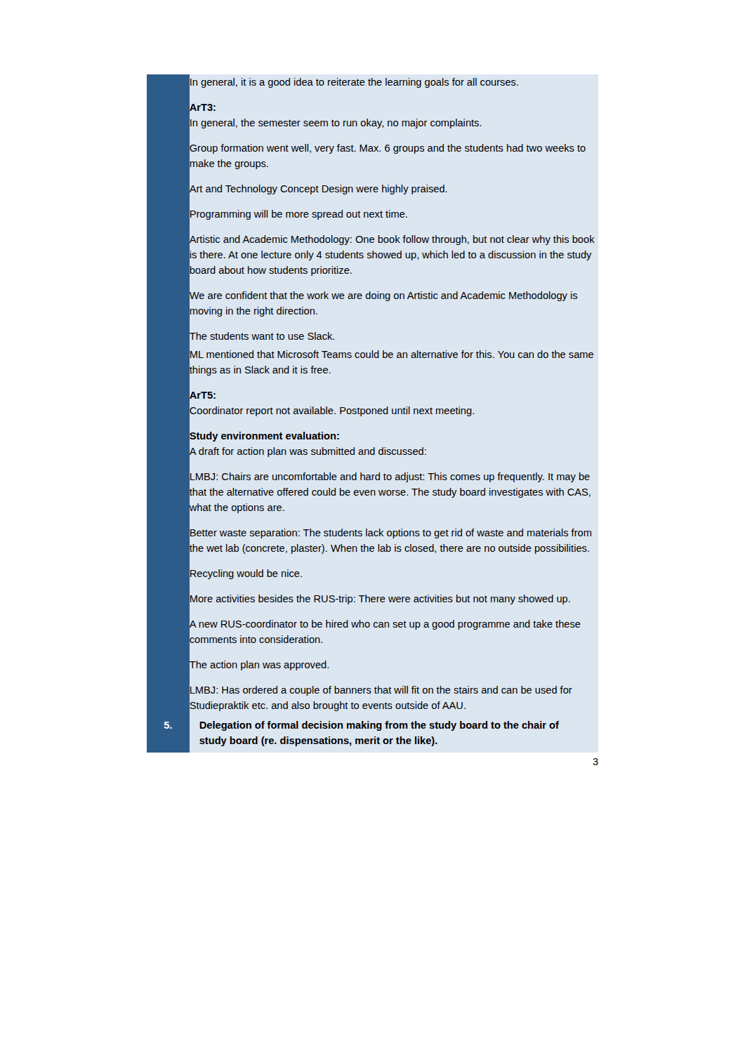| | In general, it is a good idea to reiterate the learning goals for all courses. ArT3: In general, the semester seem to run okay, no major complaints. Group formation went well, very fast. Max. 6 groups and the students had two weeks to make the groups. Art and Technology Concept Design were highly praised. Programming will be more spread out next time. Artistic and Academic Methodology: One book follow through, but not clear why this book is there. At one lecture only 4 students showed up, which led to a discussion in the study board about how students prioritize. We are confident that the work we are doing on Artistic and Academic Methodology is moving in the right direction. The students want to use Slack. ML mentioned that Microsoft Teams could be an alternative for this. You can do the same things as in Slack and it is free. ArT5: Coordinator report not available. Postponed until next meeting. Study environment evaluation: A draft for action plan was submitted and discussed: LMBJ: Chairs are uncomfortable and hard to adjust: This comes up frequently. It may be that the alternative offered could be even worse. The study board investigates with CAS, what the options are. Better waste separation: The students lack options to get rid of waste and materials from the wet lab (concrete, plaster). When the lab is closed, there are no outside possibilities. Recycling would be nice. More activities besides the RUS-trip: There were activities but not many showed up. A new RUS-coordinator to be hired who can set up a good programme and take these comments into consideration. The action plan was approved. LMBJ: Has ordered a couple of banners that will fit on the stairs and can be used for Studiepraktik etc. and also brought to events outside of AAU. |
| 5. | Delegation of formal decision making from the study board to the chair of study board (re. dispensations, merit or the like). |
3